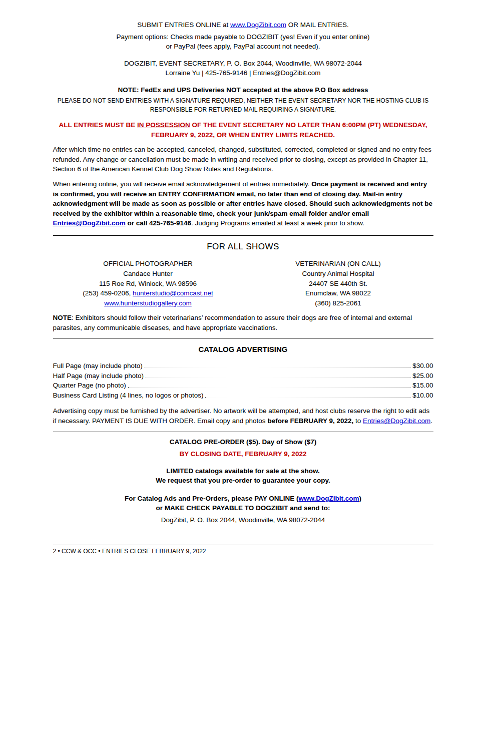SUBMIT ENTRIES ONLINE at www.DogZibit.com OR MAIL ENTRIES.
Payment options: Checks made payable to DOGZIBIT (yes! Even if you enter online)
or PayPal (fees apply, PayPal account not needed).
DOGZIBIT, EVENT SECRETARY, P. O. Box 2044, Woodinville, WA 98072-2044
Lorraine Yu | 425-765-9146 | Entries@DogZibit.com
NOTE: FedEx and UPS Deliveries NOT accepted at the above P.O Box address
PLEASE DO NOT SEND ENTRIES WITH A SIGNATURE REQUIRED, NEITHER THE EVENT SECRETARY NOR THE HOSTING CLUB IS RESPONSIBLE FOR RETURNED MAIL REQUIRING A SIGNATURE.
ALL ENTRIES MUST BE IN POSSESSION OF THE EVENT SECRETARY NO LATER THAN 6:00PM (PT) WEDNESDAY, FEBRUARY 9, 2022, OR WHEN ENTRY LIMITS REACHED.
After which time no entries can be accepted, canceled, changed, substituted, corrected, completed or signed and no entry fees refunded. Any change or cancellation must be made in writing and received prior to closing, except as provided in Chapter 11, Section 6 of the American Kennel Club Dog Show Rules and Regulations.
When entering online, you will receive email acknowledgement of entries immediately. Once payment is received and entry is confirmed, you will receive an ENTRY CONFIRMATION email, no later than end of closing day. Mail-in entry acknowledgment will be made as soon as possible or after entries have closed. Should such acknowledgments not be received by the exhibitor within a reasonable time, check your junk/spam email folder and/or email Entries@DogZibit.com or call 425-765-9146. Judging Programs emailed at least a week prior to show.
FOR ALL SHOWS
| OFFICIAL PHOTOGRAPHER Candace Hunter 115 Roe Rd, Winlock, WA 98596 (253) 459-0206, hunterstudio@comcast.net www.hunterstudiogallery.com | VETERINARIAN (ON CALL) Country Animal Hospital 24407 SE 440th St. Enumclaw, WA 98022 (360) 825-2061 |
NOTE: Exhibitors should follow their veterinarians’ recommendation to assure their dogs are free of internal and external parasites, any communicable diseases, and have appropriate vaccinations.
CATALOG ADVERTISING
Full Page (may include photo) $30.00
Half Page (may include photo) $25.00
Quarter Page (no photo) $15.00
Business Card Listing (4 lines, no logos or photos) $10.00
Advertising copy must be furnished by the advertiser. No artwork will be attempted, and host clubs reserve the right to edit ads if necessary. PAYMENT IS DUE WITH ORDER. Email copy and photos before FEBRUARY 9, 2022, to Entries@DogZibit.com.
CATALOG PRE-ORDER ($5). Day of Show ($7)
BY CLOSING DATE, FEBRUARY 9, 2022
LIMITED catalogs available for sale at the show.
We request that you pre-order to guarantee your copy.
For Catalog Ads and Pre-Orders, please PAY ONLINE (www.DogZibit.com)
or MAKE CHECK PAYABLE TO DOGZIBIT and send to:
DogZibit, P. O. Box 2044, Woodinville, WA 98072-2044
2 • CCW & OCC • ENTRIES CLOSE FEBRUARY 9, 2022